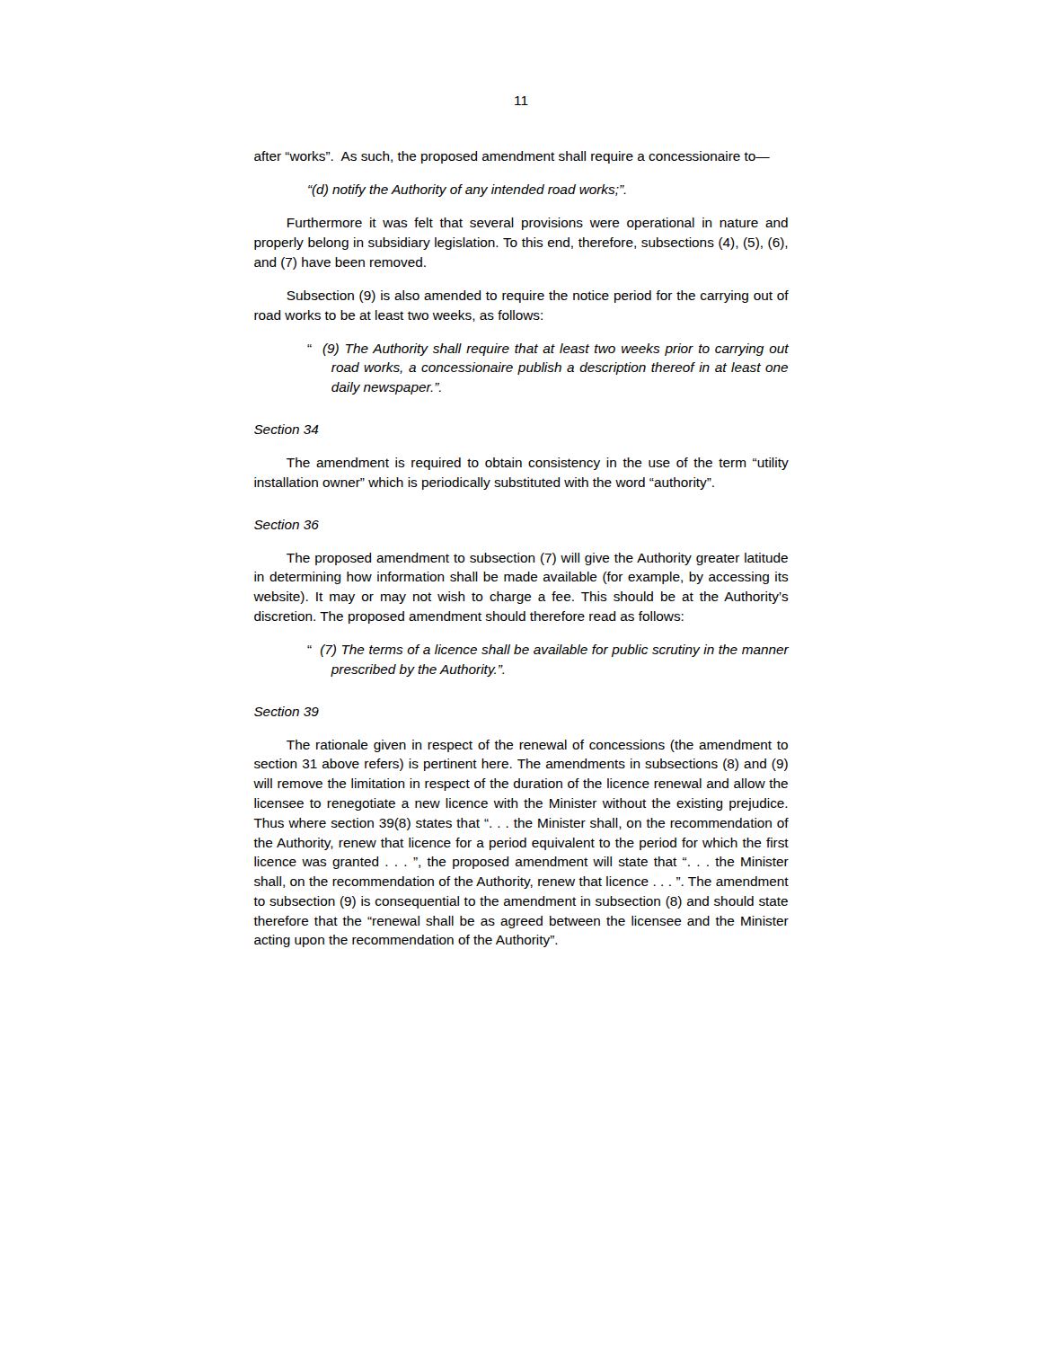11
after “works”. As such, the proposed amendment shall require a concessionaire to—
“(d) notify the Authority of any intended road works;”.
Furthermore it was felt that several provisions were operational in nature and properly belong in subsidiary legislation. To this end, therefore, subsections (4), (5), (6), and (7) have been removed.
Subsection (9) is also amended to require the notice period for the carrying out of road works to be at least two weeks, as follows:
“ (9) The Authority shall require that at least two weeks prior to carrying out road works, a concessionaire publish a description thereof in at least one daily newspaper.”.
Section 34
The amendment is required to obtain consistency in the use of the term “utility installation owner” which is periodically substituted with the word “authority”.
Section 36
The proposed amendment to subsection (7) will give the Authority greater latitude in determining how information shall be made available (for example, by accessing its website). It may or may not wish to charge a fee. This should be at the Authority’s discretion. The proposed amendment should therefore read as follows:
“ (7) The terms of a licence shall be available for public scrutiny in the manner prescribed by the Authority.”.
Section 39
The rationale given in respect of the renewal of concessions (the amendment to section 31 above refers) is pertinent here. The amendments in subsections (8) and (9) will remove the limitation in respect of the duration of the licence renewal and allow the licensee to renegotiate a new licence with the Minister without the existing prejudice. Thus where section 39(8) states that “. . . the Minister shall, on the recommendation of the Authority, renew that licence for a period equivalent to the period for which the first licence was granted . . . ”, the proposed amendment will state that “. . . the Minister shall, on the recommendation of the Authority, renew that licence . . . ”. The amendment to subsection (9) is consequential to the amendment in subsection (8) and should state therefore that the “renewal shall be as agreed between the licensee and the Minister acting upon the recommendation of the Authority”.